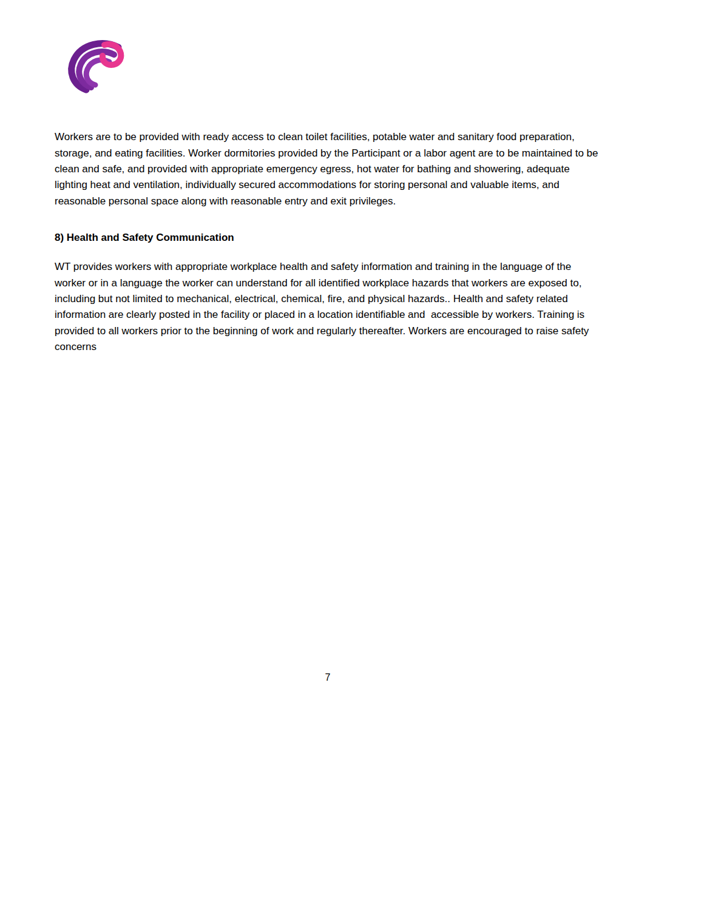Workers are to be provided with ready access to clean toilet facilities, potable water and sanitary food preparation, storage, and eating facilities. Worker dormitories provided by the Participant or a labor agent are to be maintained to be clean and safe, and provided with appropriate emergency egress, hot water for bathing and showering, adequate lighting heat and ventilation, individually secured accommodations for storing personal and valuable items, and reasonable personal space along with reasonable entry and exit privileges.
8) Health and Safety Communication
WT provides workers with appropriate workplace health and safety information and training in the language of the worker or in a language the worker can understand for all identified workplace hazards that workers are exposed to, including but not limited to mechanical, electrical, chemical, fire, and physical hazards.. Health and safety related information are clearly posted in the facility or placed in a location identifiable and accessible by workers. Training is provided to all workers prior to the beginning of work and regularly thereafter. Workers are encouraged to raise safety concerns
7